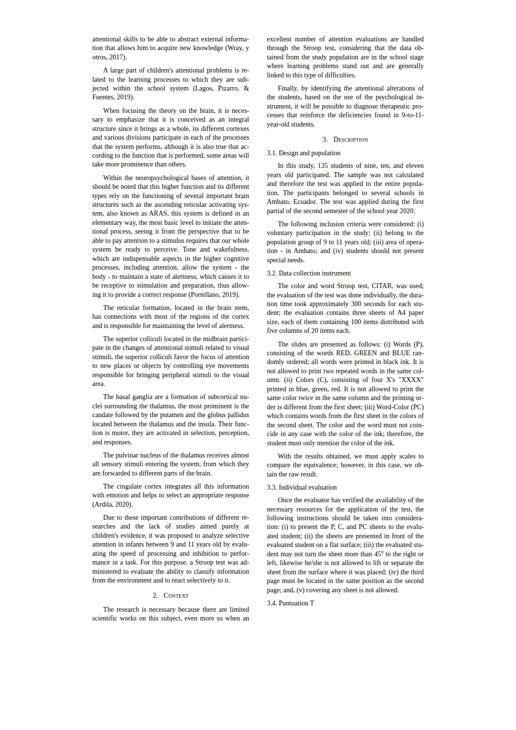attentional skills to be able to abstract external information that allows him to acquire new knowledge (Wray, y otros, 2017).
A large part of children's attentional problems is related to the learning processes to which they are subjected within the school system (Lagos, Pizarro, & Fuentes, 2019).
When focusing the theory on the brain, it is necessary to emphasize that it is conceived as an integral structure since it brings as a whole, its different cortexes and various divisions participate in each of the processes that the system performs, although it is also true that according to the function that is performed, some areas will take more prominence than others.
Within the neuropsychological bases of attention, it should be noted that this higher function and its different types rely on the functioning of several important brain structures such as the ascending reticular activating system, also known as ARAS, this system is defined in an elementary way, the most basic level to initiate the attentional process, seeing it from the perspective that to be able to pay attention to a stimulus requires that our whole system be ready to perceive. Tone and wakefulness, which are indispensable aspects in the higher cognitive processes, including attention, allow the system - the body - to maintain a state of alertness, which causes it to be receptive to stimulation and preparation, thus allowing it to provide a correct response (Portellano, 2019).
The reticular formation, located in the brain stem, has connections with most of the regions of the cortex and is responsible for maintaining the level of alertness.
The superior colliculi located in the midbrain participate in the changes of attentional stimuli related to visual stimuli, the superior colliculi favor the focus of attention to new places or objects by controlling eye movements responsible for bringing peripheral stimuli to the visual area.
The basal ganglia are a formation of subcortical nuclei surrounding the thalamus, the most prominent is the caudate followed by the putamen and the globus pallidus located between the thalamus and the insula. Their function is motor, they are activated in selection, perception, and responses.
The pulvinar nucleus of the thalamus receives almost all sensory stimuli entering the system, from which they are forwarded to different parts of the brain.
The cingulate cortex integrates all this information with emotion and helps to select an appropriate response (Ardila, 2020).
Due to these important contributions of different researches and the lack of studies aimed purely at children's evidence, it was proposed to analyze selective attention in infants between 9 and 11 years old by evaluating the speed of processing and inhibition to performance in a task. For this purpose, a Stroop test was administered to evaluate the ability to classify information from the environment and to react selectively to it.
2. Context
The research is necessary because there are limited scientific works on this subject, even more so when an excellent number of attention evaluations are handled through the Stroop test, considering that the data obtained from the study population are in the school stage where learning problems stand out and are generally linked to this type of difficulties.
Finally, by identifying the attentional alterations of the students, based on the use of the psychological instrument, it will be possible to diagnose therapeutic processes that reinforce the deficiencies found in 9-to-11-year-old students.
3. Description
3.1. Design and population
In this study, 135 students of nine, ten, and eleven years old participated. The sample was not calculated and therefore the test was applied to the entire population. The participants belonged to several schools in Ambato, Ecuador. The test was applied during the first partial of the second semester of the school year 2020.
The following inclusion criteria were considered: (i) voluntary participation in the study; (ii) belong to the population group of 9 to 11 years old; (iii) area of operation - in Ambato; and (iv) students should not present special needs.
3.2. Data collection instrument
The color and word Stroop test, CITAR, was used; the evaluation of the test was done individually, the duration time took approximately 300 seconds for each student; the evaluation contains three sheets of A4 paper size, each of them containing 100 items distributed with five columns of 20 items each.
The slides are presented as follows: (i) Words (P), consisting of the words RED, GREEN and BLUE randomly ordered; all words were printed in black ink. It is not allowed to print two repeated words in the same column. (ii) Colors (C), consisting of four X's "XXXX" printed in blue, green, red. It is not allowed to print the same color twice in the same column and the printing order is different from the first sheet; (iii) Word-Color (PC) which contains words from the first sheet in the colors of the second sheet. The color and the word must not coincide in any case with the color of the ink; therefore, the student must only mention the color of the ink.
With the results obtained, we must apply scales to compare the equivalence; however, in this case, we obtain the raw result.
3.3. Individual evaluation
Once the evaluator has verified the availability of the necessary resources for the application of the test, the following instructions should be taken into consideration: (i) to present the P, C, and PC sheets to the evaluated student; (ii) the sheets are presented in front of the evaluated student on a flat surface; (iii) the evaluated student may not turn the sheet more than 45o to the right or left, likewise he/she is not allowed to lift or separate the sheet from the surface where it was placed; (iv) the third page must be located in the same position as the second page; and, (v) covering any sheet is not allowed.
3.4. Puntuation T